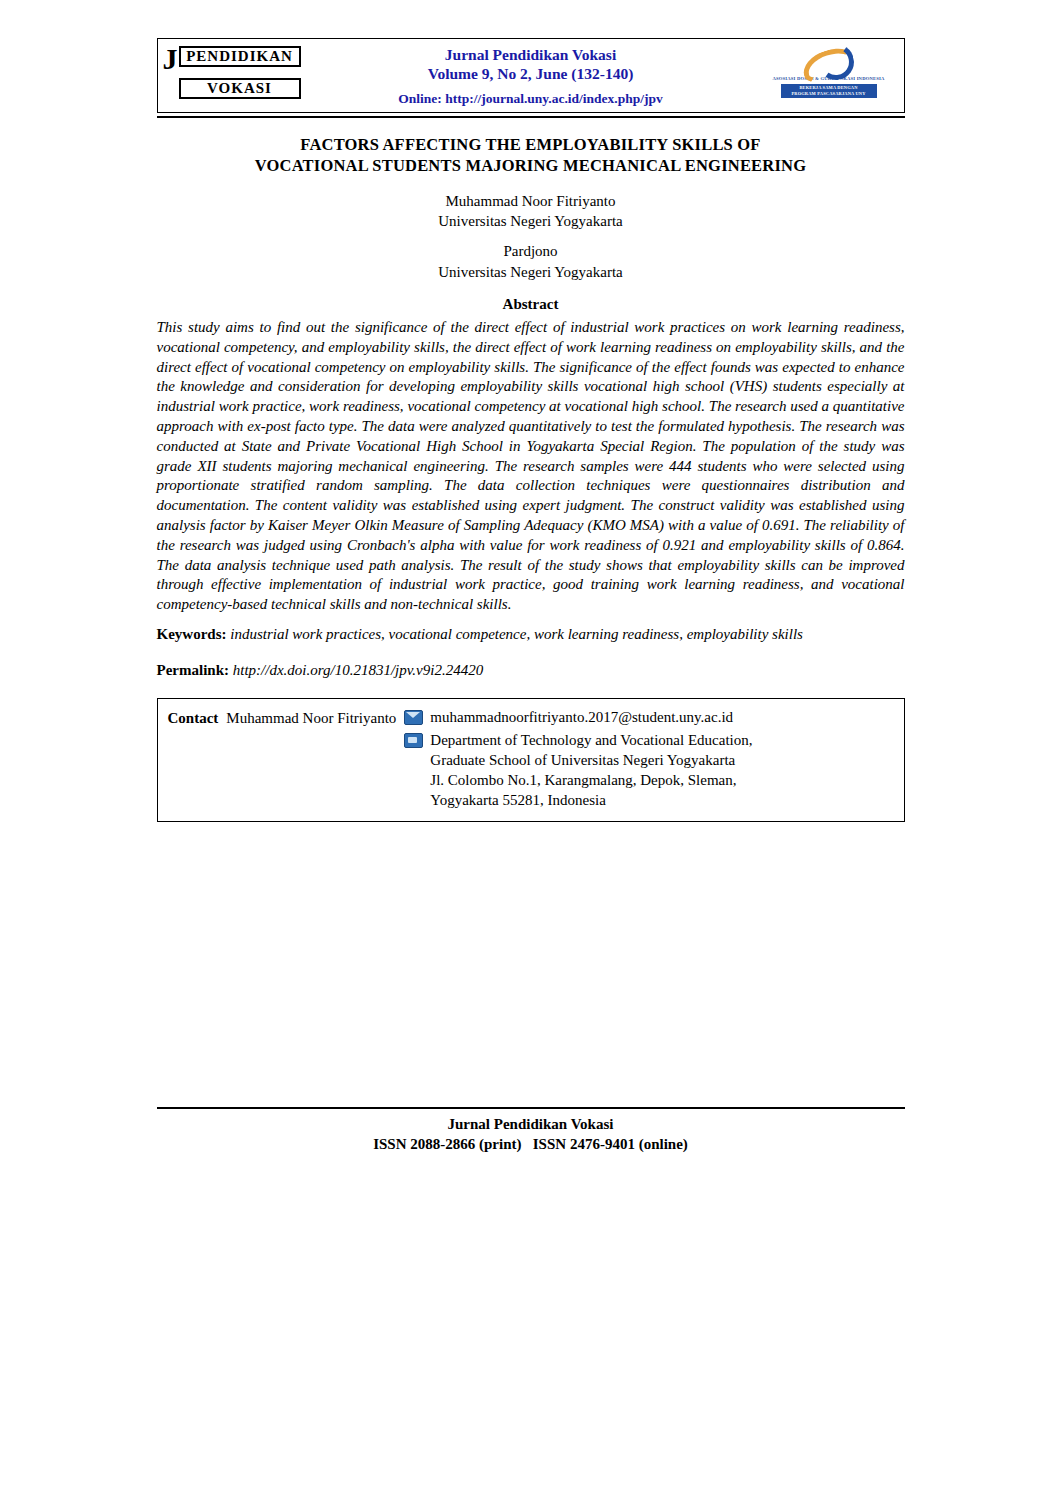J
PENDIDIKAN
VOKASI
Jurnal Pendidikan Vokasi
Volume 9, No 2, June (132-140)
Online: http://journal.uny.ac.id/index.php/jpv
ASOSIASI DOSEN & GURU VOKASI INDONESIA
BEKERJA SAMA DENGAN
PROGRAM PASCASARJANA UNY
FACTORS AFFECTING THE EMPLOYABILITY SKILLS OF
VOCATIONAL STUDENTS MAJORING MECHANICAL ENGINEERING
Muhammad Noor Fitriyanto
Universitas Negeri Yogyakarta
Pardjono
Universitas Negeri Yogyakarta
Abstract
This study aims to find out the significance of the direct effect of industrial work practices on work learning readiness, vocational competency, and employability skills, the direct effect of work learning readiness on employability skills, and the direct effect of vocational competency on employability skills. The significance of the effect founds was expected to enhance the knowledge and consideration for developing employability skills vocational high school (VHS) students especially at industrial work practice, work readiness, vocational competency at vocational high school. The research used a quantitative approach with ex-post facto type. The data were analyzed quantitatively to test the formulated hypothesis. The research was conducted at State and Private Vocational High School in Yogyakarta Special Region. The population of the study was grade XII students majoring mechanical engineering. The research samples were 444 students who were selected using proportionate stratified random sampling. The data collection techniques were questionnaires distribution and documentation. The content validity was established using expert judgment. The construct validity was established using analysis factor by Kaiser Meyer Olkin Measure of Sampling Adequacy (KMO MSA) with a value of 0.691. The reliability of the research was judged using Cronbach's alpha with value for work readiness of 0.921 and employability skills of 0.864. The data analysis technique used path analysis. The result of the study shows that employability skills can be improved through effective implementation of industrial work practice, good training work learning readiness, and vocational competency-based technical skills and non-technical skills.
Keywords: industrial work practices, vocational competence, work learning readiness, employability skills
Permalink: http://dx.doi.org/10.21831/jpv.v9i2.24420
Contact
Muhammad Noor Fitriyanto
muhammadnoorfitriyanto.2017@student.uny.ac.id
Department of Technology and Vocational Education,
Graduate School of Universitas Negeri Yogyakarta
Jl. Colombo No.1, Karangmalang, Depok, Sleman,
Yogyakarta 55281, Indonesia
Jurnal Pendidikan Vokasi
ISSN 2088-2866 (print) ISSN 2476-9401 (online)